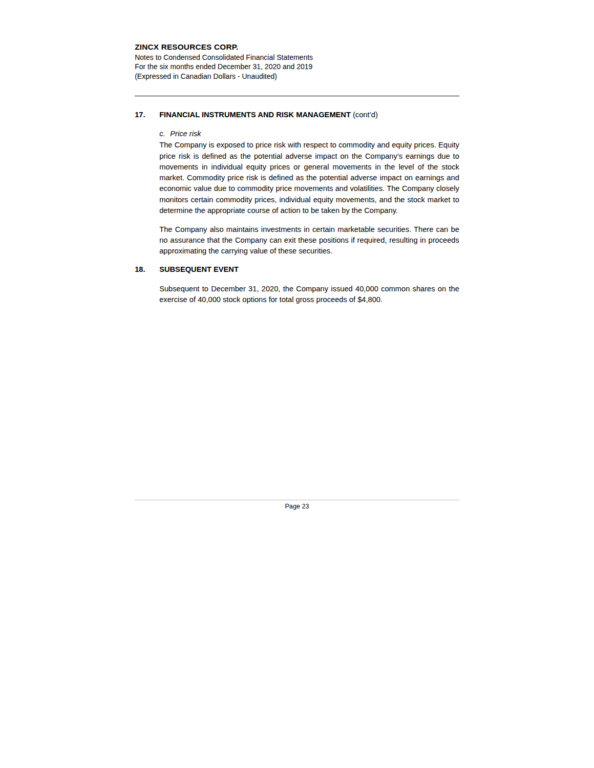ZINCX RESOURCES CORP.
Notes to Condensed Consolidated Financial Statements
For the six months ended December 31, 2020 and 2019
(Expressed in Canadian Dollars - Unaudited)
17.
FINANCIAL INSTRUMENTS AND RISK MANAGEMENT (cont’d)
c. Price risk
The Company is exposed to price risk with respect to commodity and equity prices. Equity price risk is defined as the potential adverse impact on the Company’s earnings due to movements in individual equity prices or general movements in the level of the stock market. Commodity price risk is defined as the potential adverse impact on earnings and economic value due to commodity price movements and volatilities. The Company closely monitors certain commodity prices, individual equity movements, and the stock market to determine the appropriate course of action to be taken by the Company.
The Company also maintains investments in certain marketable securities. There can be no assurance that the Company can exit these positions if required, resulting in proceeds approximating the carrying value of these securities.
18.
SUBSEQUENT EVENT
Subsequent to December 31, 2020, the Company issued 40,000 common shares on the exercise of 40,000 stock options for total gross proceeds of $4,800.
Page 23